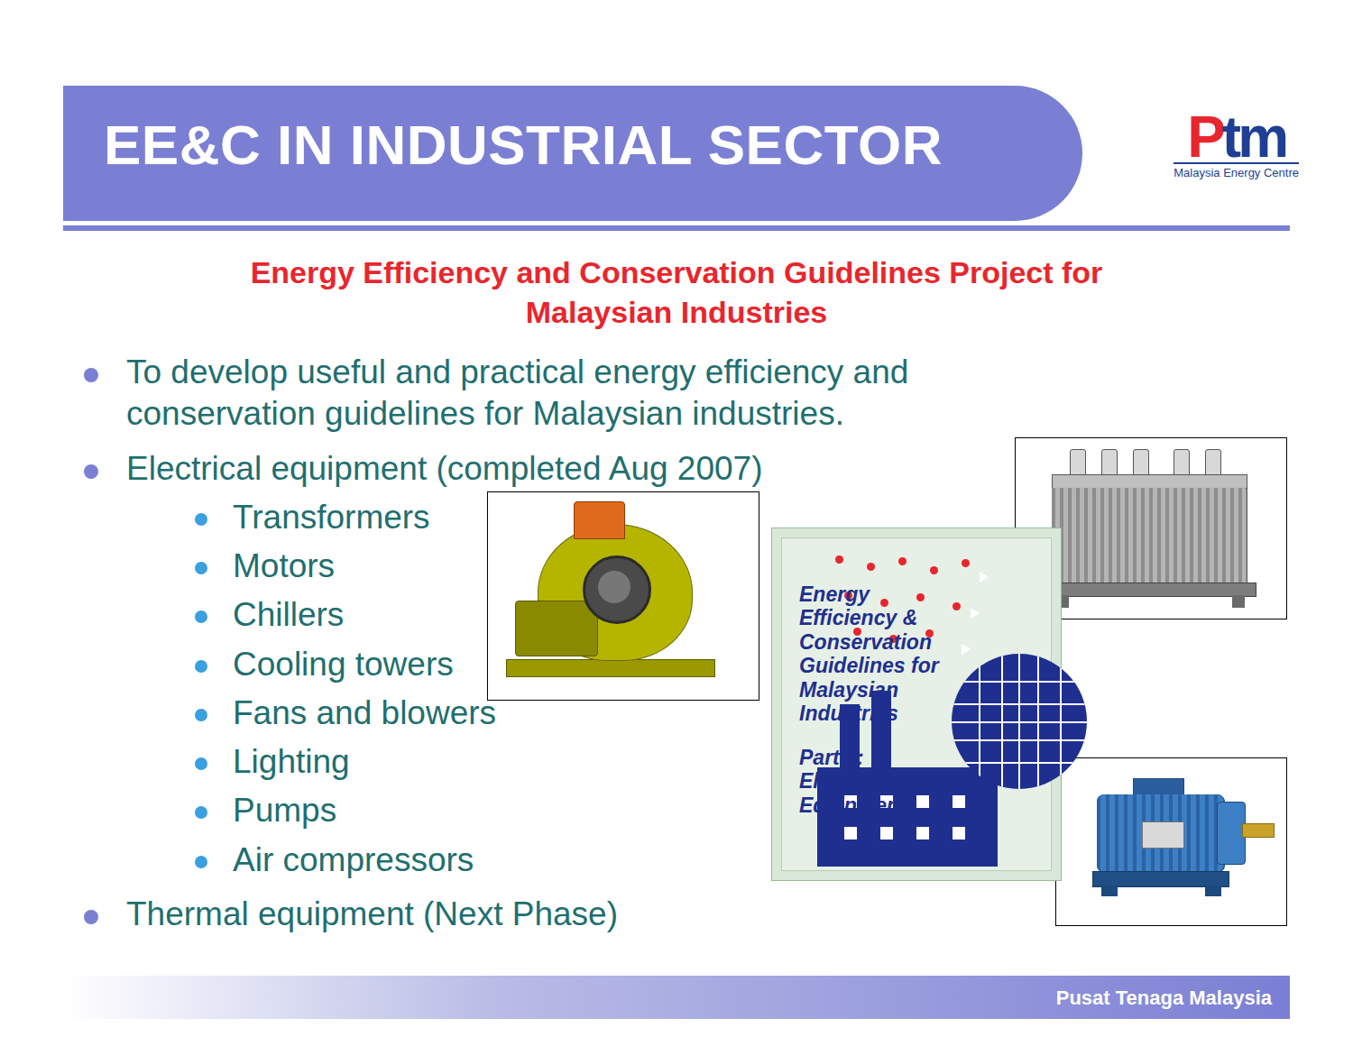EE&C IN INDUSTRIAL SECTOR
Ptm
Malaysia Energy Centre
Energy Efficiency and Conservation Guidelines Project for
Malaysian Industries
To develop useful and practical energy efficiency and conservation guidelines for Malaysian industries.
Electrical equipment (completed Aug 2007)
Transformers
Motors
Chillers
Cooling towers
Fans and blowers
Lighting
Pumps
Air compressors
Thermal equipment (Next Phase)
Energy Efficiency & Conservation Guidelines for Malaysian Industries
Part 1: Electrical Equipment
Pusat Tenaga Malaysia